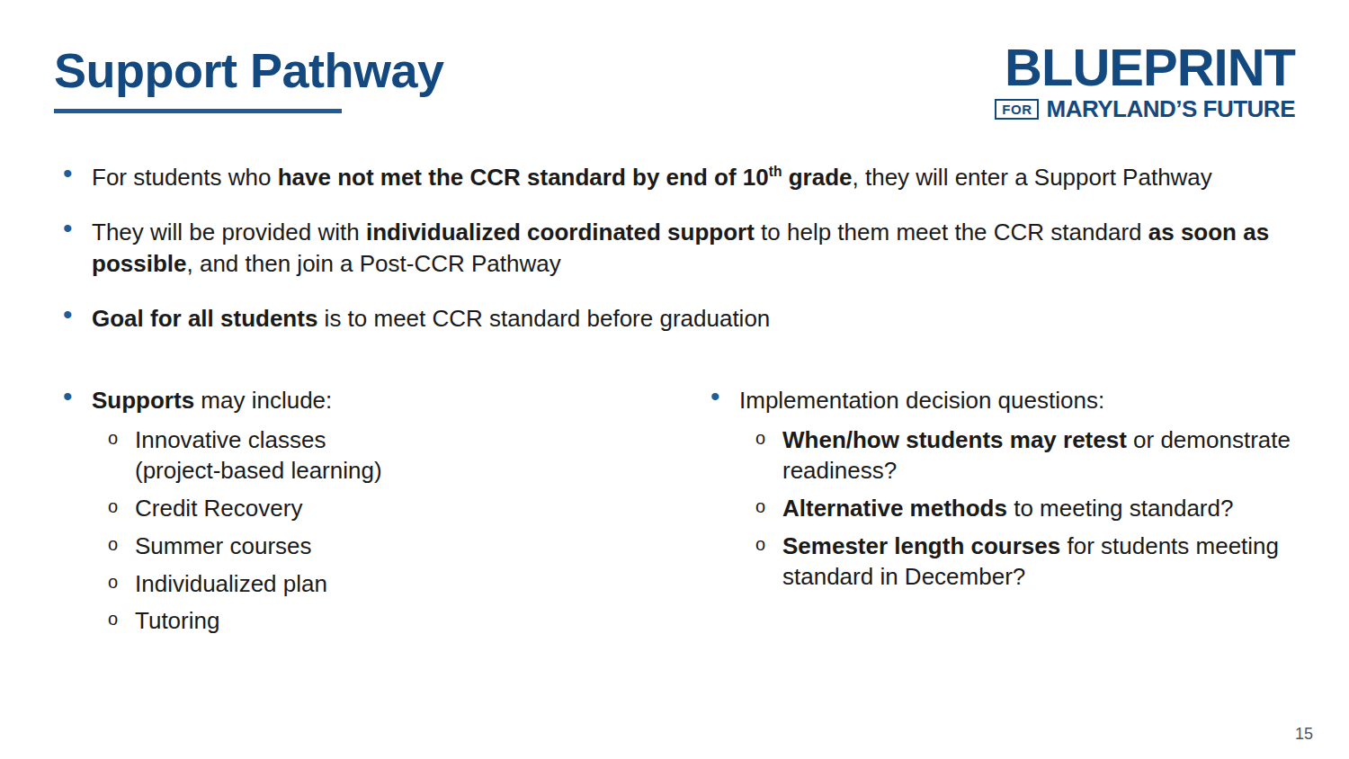Support Pathway
BLUEPRINT FOR MARYLAND’S FUTURE
For students who have not met the CCR standard by end of 10th grade, they will enter a Support Pathway
They will be provided with individualized coordinated support to help them meet the CCR standard as soon as possible, and then join a Post-CCR Pathway
Goal for all students is to meet CCR standard before graduation
Supports may include:
Innovative classes
(project-based learning)
Credit Recovery
Summer courses
Individualized plan
Tutoring
Implementation decision questions:
When/how students may retest or demonstrate readiness?
Alternative methods to meeting standard?
Semester length courses for students meeting standard in December?
15